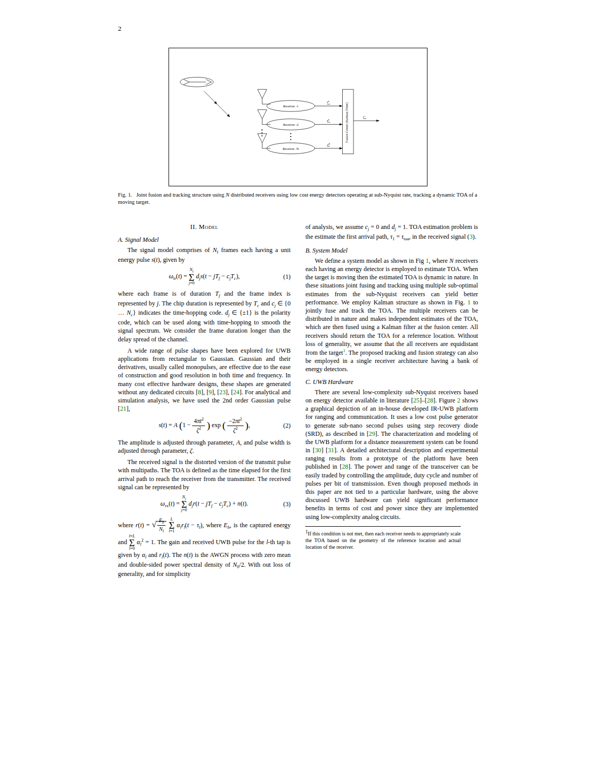2
Receiver -1 τ̂1toa Receiver -2 τ̂2toa Receiver -N τ̂Ntoa Fusion Center (Kalman Filter) τ̂toa
Fig. 1. Joint fusion and tracking structure using N distributed receivers using low cost energy detectors operating at sub-Nyquist rate, tracking a dynamic TOA of a moving target.
II. Model
A. Signal Model
The signal model comprises of Nf frames each having a unit energy pulse s(t), given by
ωtr(t) = Nf Σj=0 djs(t − jTf − cjTc), (1)
where each frame is of duration Tf and the frame index is represented by j. The chip duration is represented by Tc and cj ∈ {0 … Nc} indicates the time-hopping code. dj ∈ {±1} is the polarity code, which can be used along with time-hopping to smooth the signal spectrum. We consider the frame duration longer than the delay spread of the channel.
A wide range of pulse shapes have been explored for UWB applications from rectangular to Gaussian. Gaussian and their derivatives, usually called monopulses, are effective due to the ease of construction and good resolution in both time and frequency. In many cost effective hardware designs, these shapes are generated without any dedicated circuits [8], [9], [23], [24]. For analytical and simulation analysis, we have used the 2nd order Gaussian pulse [21],
s(t) = A (1 − 4πt2 ζ2 ) exp ( −2πt2 ζ2 ), (2)
The amplitude is adjusted through parameter, A, and pulse width is adjusted through parameter, ζ.
The received signal is the distorted version of the transmit pulse with multipaths. The TOA is defined as the time elapsed for the first arrival path to reach the receiver from the transmitter. The received signal can be represented by
ωrx(t) = Nf Σj=0 djr(t − jTf − cjTc) + n(t). (3)
where r(t) = √Eb Nf LΣl=1 αlrl(t − τl), where Eb, is the captured energy and l=L Σl=0 αl2 = 1. The gain and received UWB pulse for the l-th tap is given by αl and rl(t). The n(t) is the AWGN process with zero mean and double-sided power spectral density of N0/2. With out loss of generality, and for simplicity
of analysis, we assume cj = 0 and dj = 1. TOA estimation problem is the estimate the first arrival path, τ1 = τtoa, in the received signal (3).
B. System Model
We define a system model as shown in Fig 1, where N receivers each having an energy detector is employed to estimate TOA. When the target is moving then the estimated TOA is dynamic in nature. In these situations joint fusing and tracking using multiple sub-optimal estimates from the sub-Nyquist receivers can yield better performance. We employ Kalman structure as shown in Fig. 1 to jointly fuse and track the TOA. The multiple receivers can be distributed in nature and makes independent estimates of the TOA, which are then fused using a Kalman filter at the fusion center. All receivers should return the TOA for a reference location. Without loss of generality, we assume that the all receivers are equidistant from the target1. The proposed tracking and fusion strategy can also be employed in a single receiver architecture having a bank of energy detectors.
C. UWB Hardware
There are several low-complexity sub-Nyquist receivers based on energy detector available in literature [25]–[28]. Figure 2 shows a graphical depiction of an in-house developed IR-UWB platform for ranging and communication. It uses a low cost pulse generator to generate sub-nano second pulses using step recovery diode (SRD), as described in [29]. The characterization and modeling of the UWB platform for a distance measurement system can be found in [30] [31]. A detailed architectural description and experimental ranging results from a prototype of the platform have been published in [28]. The power and range of the transceiver can be easily traded by controlling the amplitude, duty cycle and number of pulses per bit of transmission. Even though proposed methods in this paper are not tied to a particular hardware, using the above discussed UWB hardware can yield significant performance benefits in terms of cost and power since they are implemented using low-complexity analog circuits.
1If this condition is not met, then each receiver needs to appropriately scale the TOA based on the geometry of the reference location and actual location of the receiver.